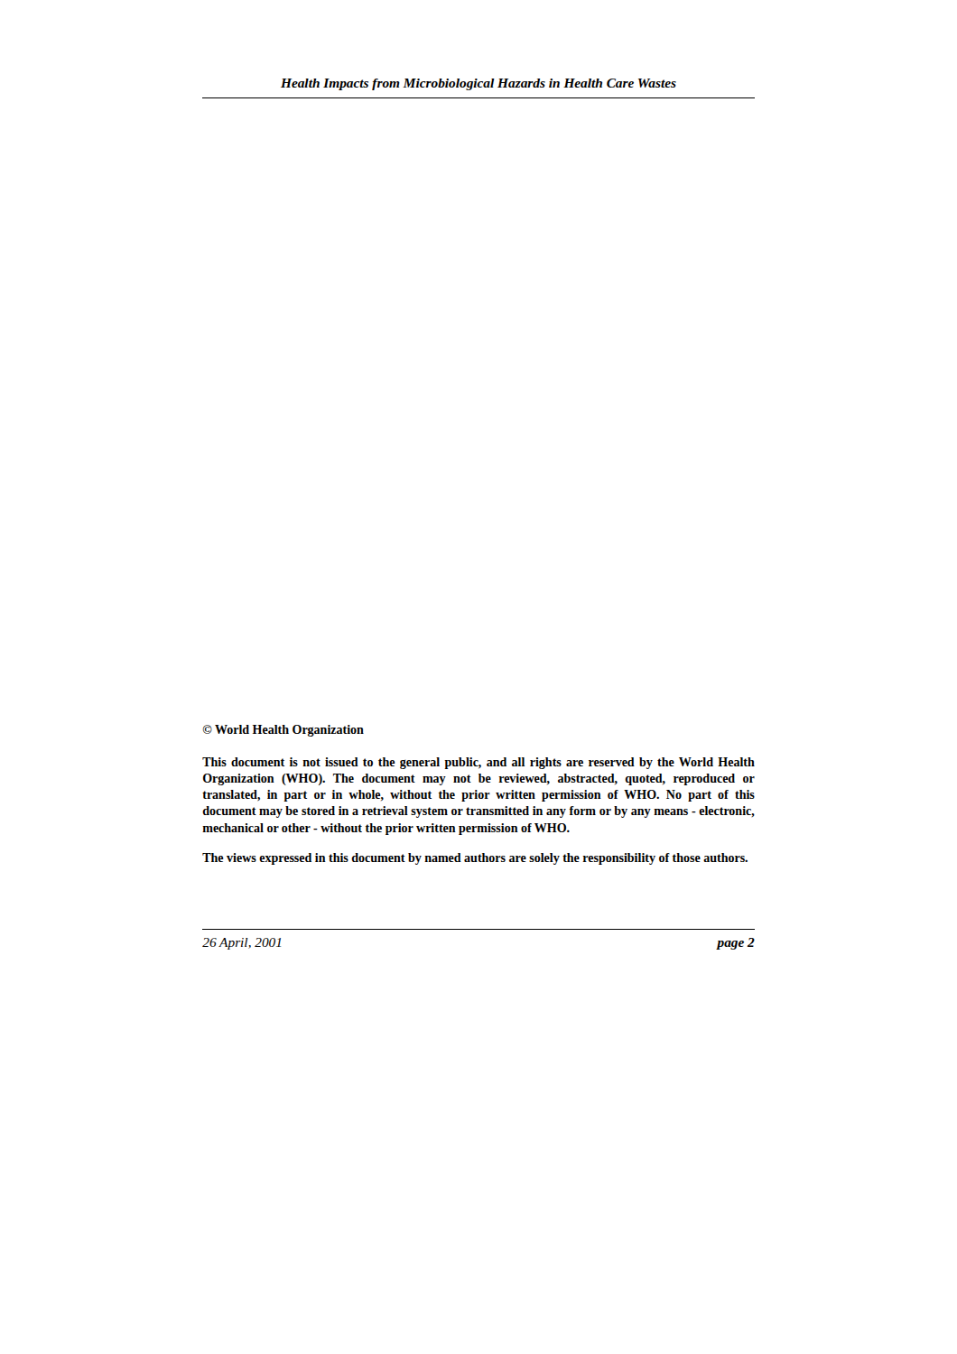Health Impacts from Microbiological Hazards in Health Care Wastes
© World Health Organization
This document is not issued to the general public, and all rights are reserved by the World Health Organization (WHO). The document may not be reviewed, abstracted, quoted, reproduced or translated, in part or in whole, without the prior written permission of WHO. No part of this document may be stored in a retrieval system or transmitted in any form or by any means - electronic, mechanical or other - without the prior written permission of WHO.
The views expressed in this document by named authors are solely the responsibility of those authors.
26 April, 2001 page 2